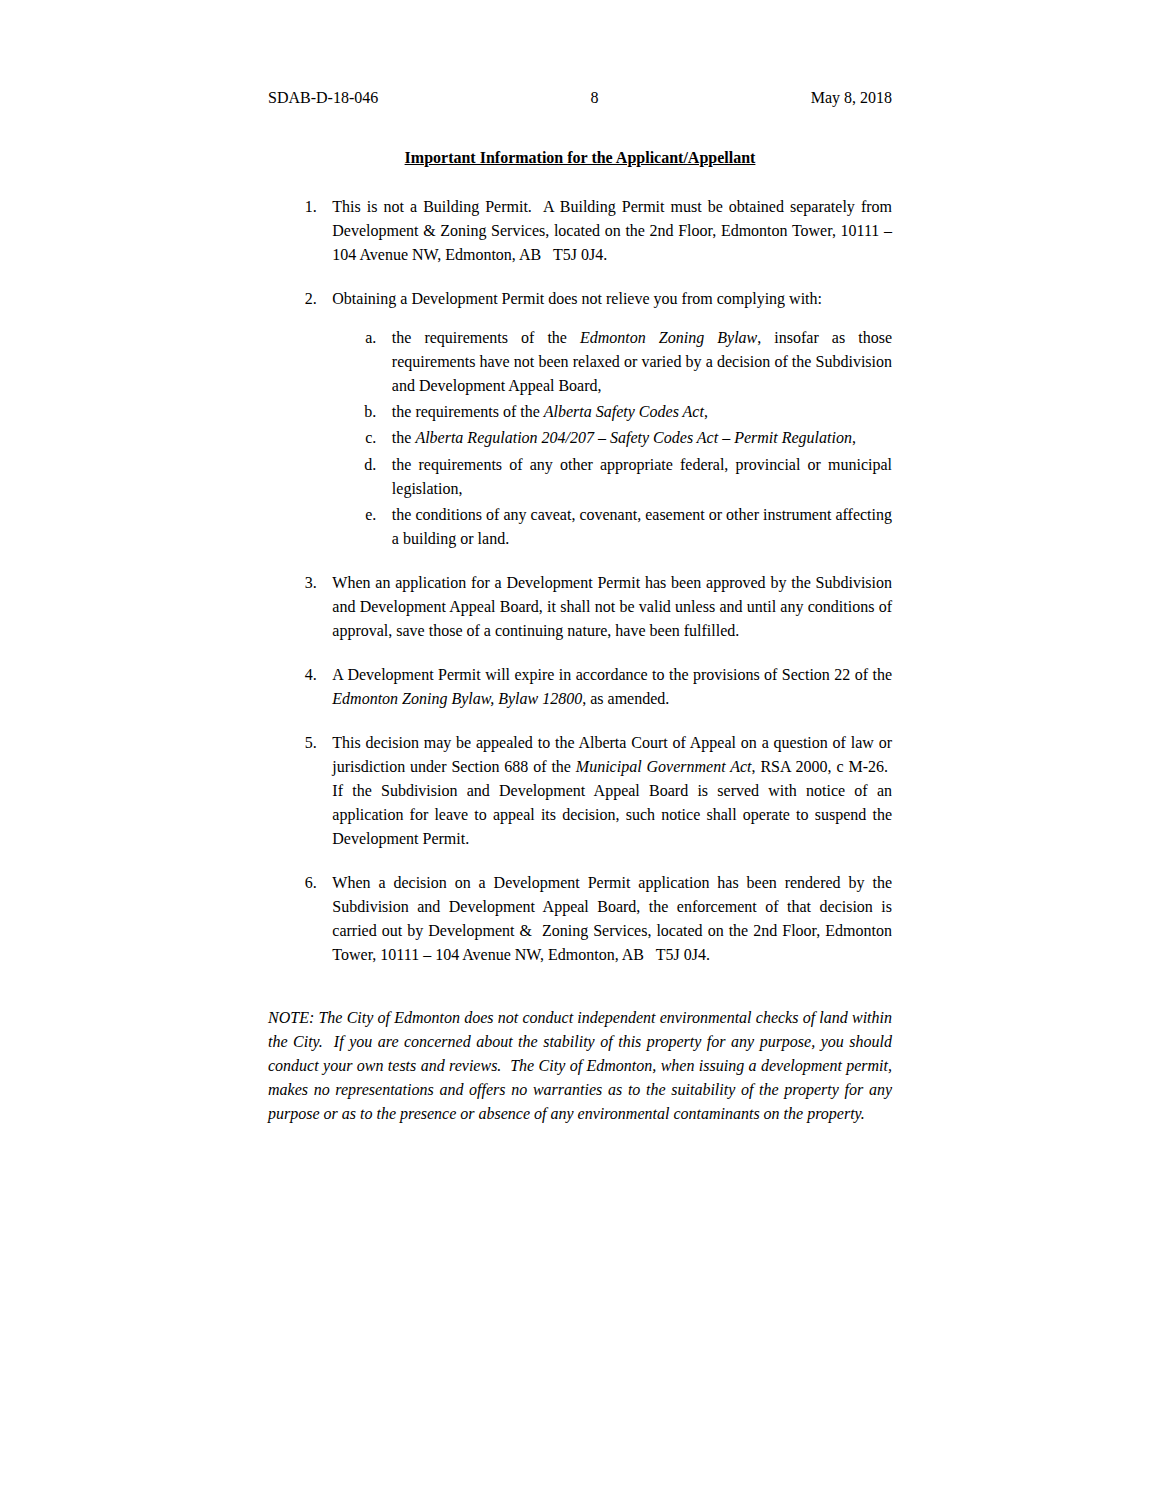SDAB-D-18-046 8 May 8, 2018
Important Information for the Applicant/Appellant
This is not a Building Permit. A Building Permit must be obtained separately from Development & Zoning Services, located on the 2nd Floor, Edmonton Tower, 10111 – 104 Avenue NW, Edmonton, AB T5J 0J4.
Obtaining a Development Permit does not relieve you from complying with:
the requirements of the Edmonton Zoning Bylaw, insofar as those requirements have not been relaxed or varied by a decision of the Subdivision and Development Appeal Board,
the requirements of the Alberta Safety Codes Act,
the Alberta Regulation 204/207 – Safety Codes Act – Permit Regulation,
the requirements of any other appropriate federal, provincial or municipal legislation,
the conditions of any caveat, covenant, easement or other instrument affecting a building or land.
When an application for a Development Permit has been approved by the Subdivision and Development Appeal Board, it shall not be valid unless and until any conditions of approval, save those of a continuing nature, have been fulfilled.
A Development Permit will expire in accordance to the provisions of Section 22 of the Edmonton Zoning Bylaw, Bylaw 12800, as amended.
This decision may be appealed to the Alberta Court of Appeal on a question of law or jurisdiction under Section 688 of the Municipal Government Act, RSA 2000, c M-26. If the Subdivision and Development Appeal Board is served with notice of an application for leave to appeal its decision, such notice shall operate to suspend the Development Permit.
When a decision on a Development Permit application has been rendered by the Subdivision and Development Appeal Board, the enforcement of that decision is carried out by Development & Zoning Services, located on the 2nd Floor, Edmonton Tower, 10111 – 104 Avenue NW, Edmonton, AB T5J 0J4.
NOTE: The City of Edmonton does not conduct independent environmental checks of land within the City. If you are concerned about the stability of this property for any purpose, you should conduct your own tests and reviews. The City of Edmonton, when issuing a development permit, makes no representations and offers no warranties as to the suitability of the property for any purpose or as to the presence or absence of any environmental contaminants on the property.